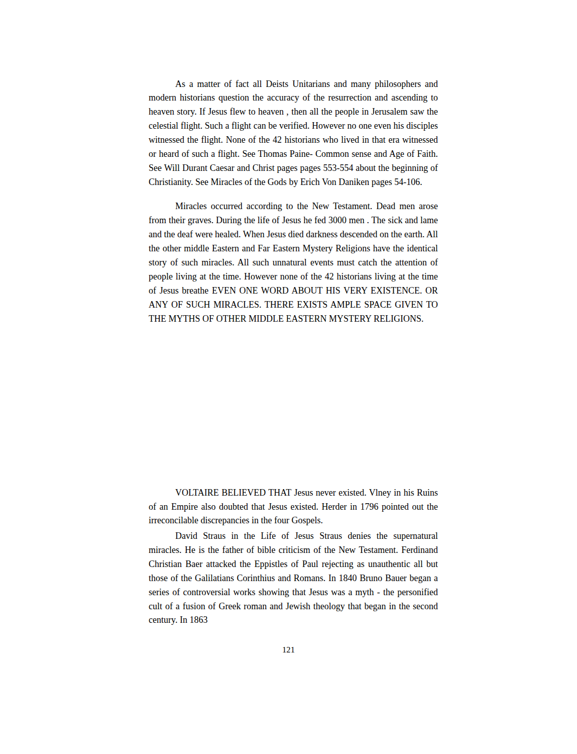As a matter of fact all Deists Unitarians and many philosophers and modern historians question the accuracy of the resurrection and ascending to heaven story. If Jesus flew to heaven , then all the people in Jerusalem saw the celestial flight. Such a flight can be verified. However no one even his disciples witnessed the flight. None of the 42 historians who lived in that era witnessed or heard of such a flight. See Thomas Paine- Common sense and Age of Faith. See Will Durant Caesar and Christ pages pages 553-554 about the beginning of Christianity. See Miracles of the Gods by Erich Von Daniken pages 54-106.
Miracles occurred according to the New Testament. Dead men arose from their graves. During the life of Jesus he fed 3000 men . The sick and lame and the deaf were healed. When Jesus died darkness descended on the earth. All the other middle Eastern and Far Eastern Mystery Religions have the identical story of such miracles. All such unnatural events must catch the attention of people living at the time. However none of the 42 historians living at the time of Jesus breathe EVEN ONE WORD ABOUT HIS VERY EXISTENCE. OR ANY OF SUCH MIRACLES. THERE EXISTS AMPLE SPACE GIVEN TO THE MYTHS OF OTHER MIDDLE EASTERN MYSTERY RELIGIONS.
VOLTAIRE BELIEVED THAT Jesus never existed. Vlney in his Ruins of an Empire also doubted that Jesus existed. Herder in 1796 pointed out the irreconcilable discrepancies in the four Gospels.
David Straus in the Life of Jesus Straus denies the supernatural miracles. He is the father of bible criticism of the New Testament. Ferdinand Christian Baer attacked the Eppistles of Paul rejecting as unauthentic all but those of the Galilatians Corinthius and Romans. In 1840 Bruno Bauer began a series of controversial works showing that Jesus was a myth - the personified cult of a fusion of Greek roman and Jewish theology that began in the second century. In 1863
121